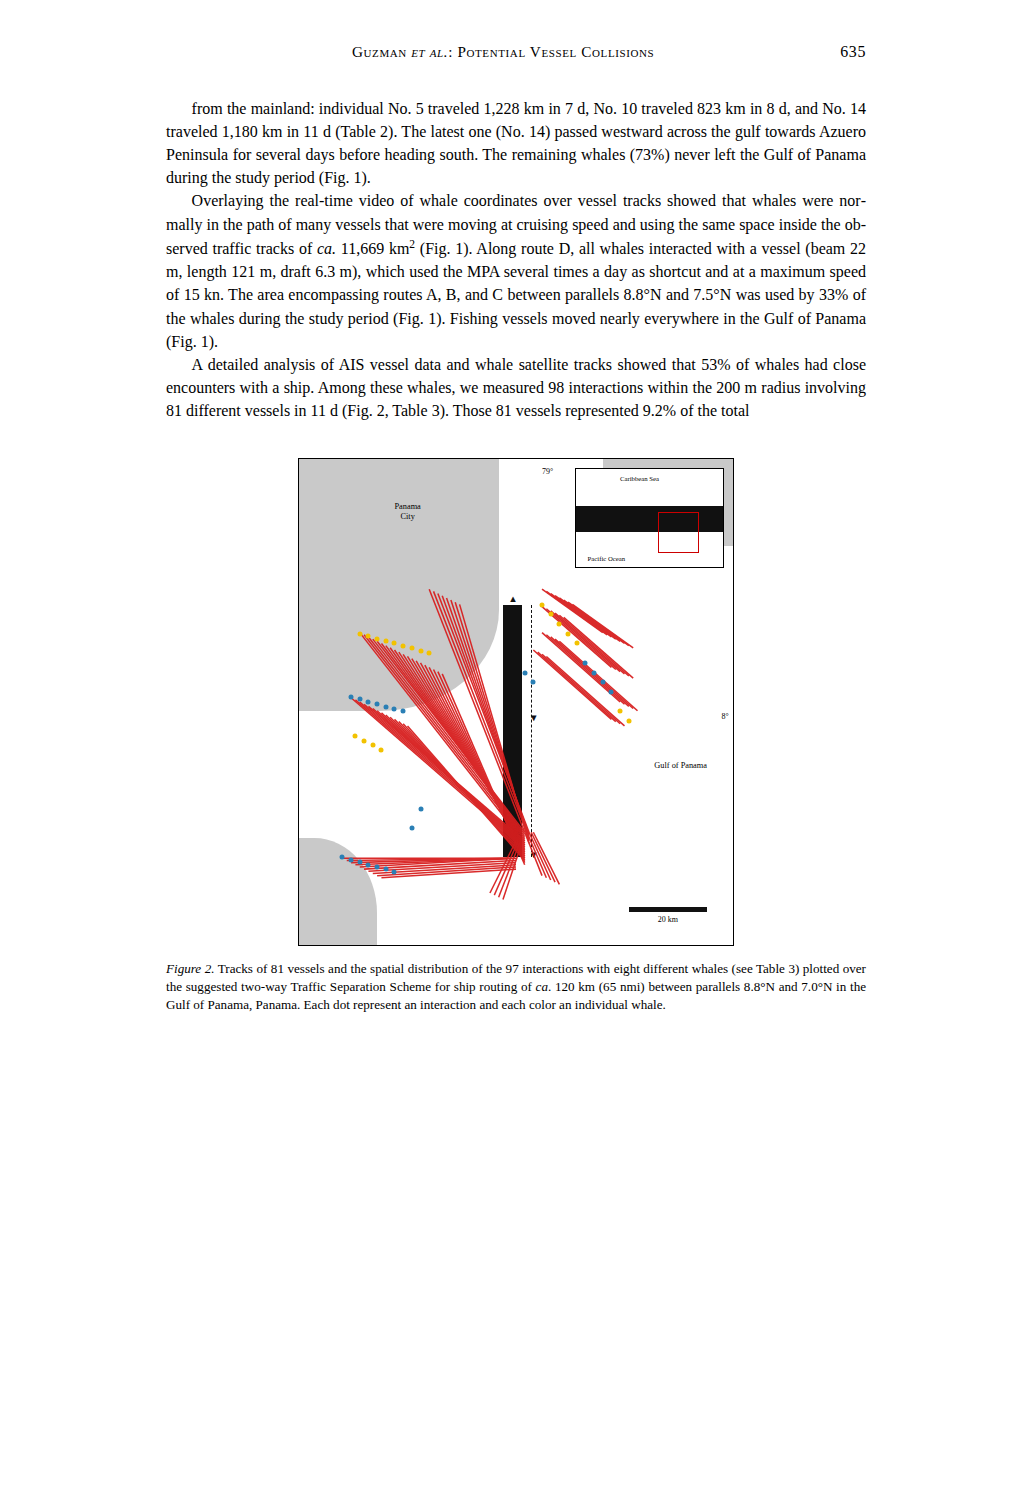Guzman et al.: Potential Vessel Collisions 635
from the mainland: individual No. 5 traveled 1,228 km in 7 d, No. 10 traveled 823 km in 8 d, and No. 14 traveled 1,180 km in 11 d (Table 2). The latest one (No. 14) passed westward across the gulf towards Azuero Peninsula for several days before heading south. The remaining whales (73%) never left the Gulf of Panama during the study period (Fig. 1).
Overlaying the real-time video of whale coordinates over vessel tracks showed that whales were normally in the path of many vessels that were moving at cruising speed and using the same space inside the observed traffic tracks of ca. 11,669 km2 (Fig. 1). Along route D, all whales interacted with a vessel (beam 22 m, length 121 m, draft 6.3 m), which used the MPA several times a day as shortcut and at a maximum speed of 15 kn. The area encompassing routes A, B, and C between parallels 8.8°N and 7.5°N was used by 33% of the whales during the study period (Fig. 1). Fishing vessels moved nearly everywhere in the Gulf of Panama (Fig. 1).
A detailed analysis of AIS vessel data and whale satellite tracks showed that 53% of whales had close encounters with a ship. Among these whales, we measured 98 interactions within the 200 m radius involving 81 different vessels in 11 d (Fig. 2, Table 3). Those 81 vessels represented 9.2% of the total
Caribbean Sea Pacific Ocean
79° 8° Panama
City Gulf of Panama
▲ ▲ ▼ ▼
20 km
Figure 2. Tracks of 81 vessels and the spatial distribution of the 97 interactions with eight different whales (see Table 3) plotted over the suggested two-way Traffic Separation Scheme for ship routing of ca. 120 km (65 nmi) between parallels 8.8°N and 7.0°N in the Gulf of Panama, Panama. Each dot represent an interaction and each color an individual whale.